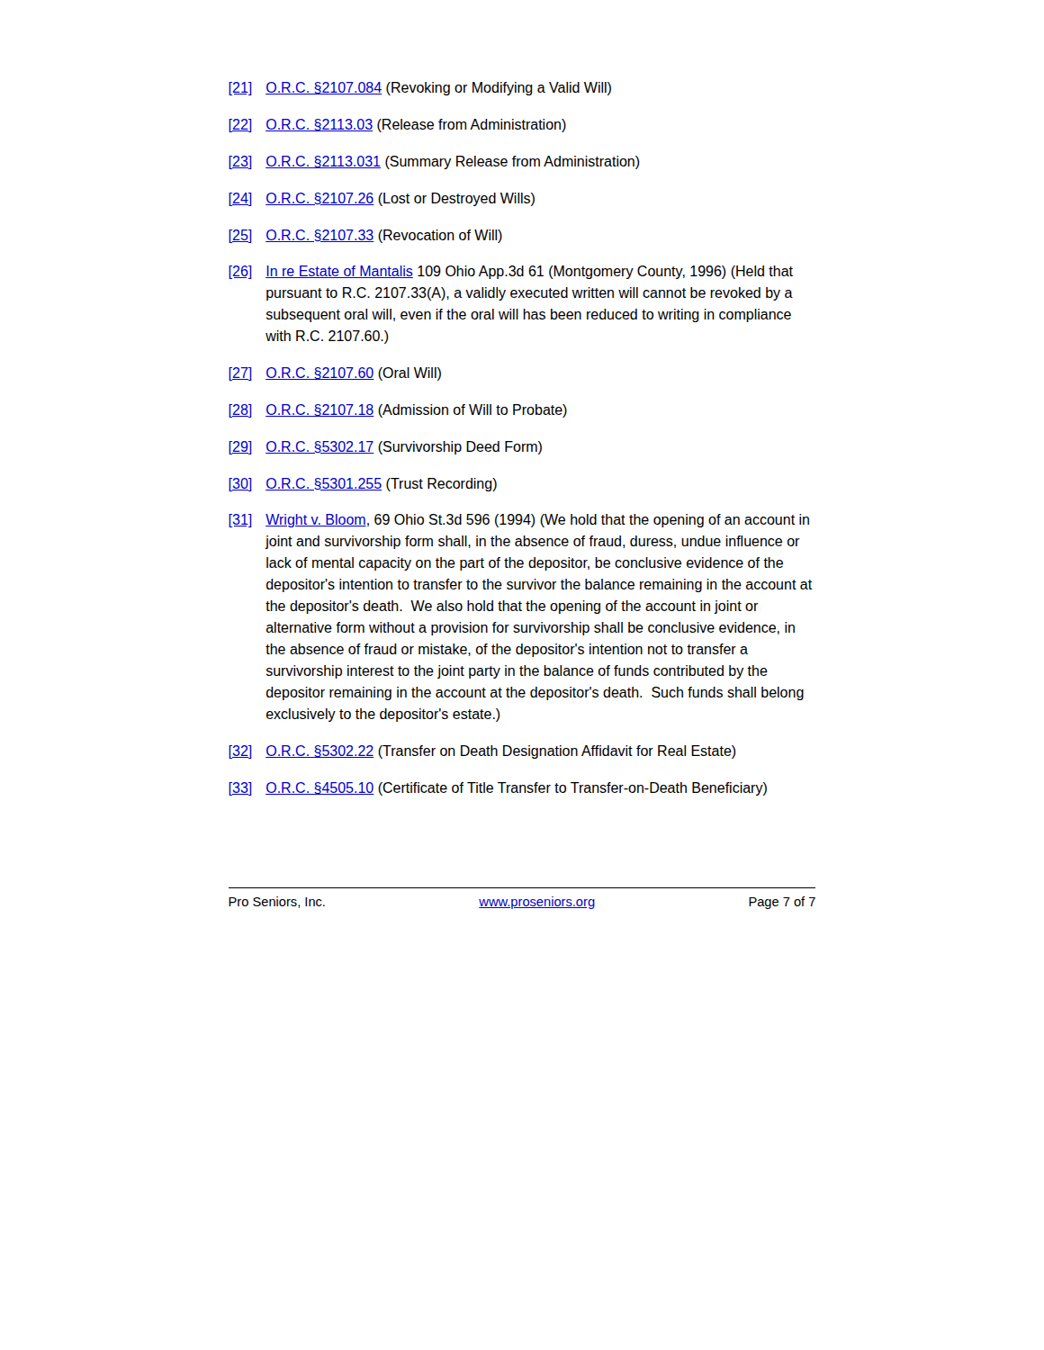[21]
O.R.C. §2107.084 (Revoking or Modifying a Valid Will)
[22]
O.R.C. §2113.03 (Release from Administration)
[23]
O.R.C. §2113.031 (Summary Release from Administration)
[24]
O.R.C. §2107.26 (Lost or Destroyed Wills)
[25]
O.R.C. §2107.33 (Revocation of Will)
[26]
In re Estate of Mantalis 109 Ohio App.3d 61 (Montgomery County, 1996) (Held that pursuant to R.C. 2107.33(A), a validly executed written will cannot be revoked by a subsequent oral will, even if the oral will has been reduced to writing in compliance with R.C. 2107.60.)
[27]
O.R.C. §2107.60 (Oral Will)
[28]
O.R.C. §2107.18 (Admission of Will to Probate)
[29]
O.R.C. §5302.17 (Survivorship Deed Form)
[30]
O.R.C. §5301.255 (Trust Recording)
[31]
Wright v. Bloom, 69 Ohio St.3d 596 (1994) (We hold that the opening of an account in joint and survivorship form shall, in the absence of fraud, duress, undue influence or lack of mental capacity on the part of the depositor, be conclusive evidence of the depositor's intention to transfer to the survivor the balance remaining in the account at the depositor's death. We also hold that the opening of the account in joint or alternative form without a provision for survivorship shall be conclusive evidence, in the absence of fraud or mistake, of the depositor's intention not to transfer a survivorship interest to the joint party in the balance of funds contributed by the depositor remaining in the account at the depositor's death. Such funds shall belong exclusively to the depositor's estate.)
[32]
O.R.C. §5302.22 (Transfer on Death Designation Affidavit for Real Estate)
[33]
O.R.C. §4505.10 (Certificate of Title Transfer to Transfer-on-Death Beneficiary)
Pro Seniors, Inc.
www.proseniors.org
Page 7 of 7